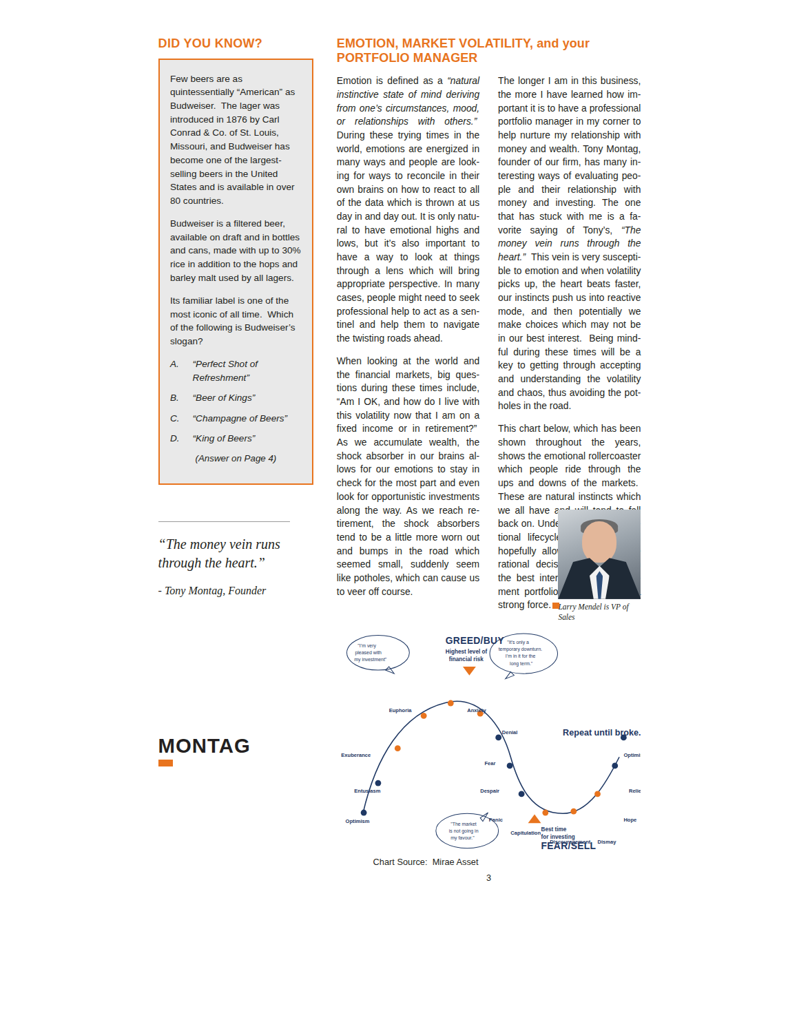Did You Know?
Few beers are as quintessentially “American” as Budweiser. The lager was introduced in 1876 by Carl Conrad & Co. of St. Louis, Missouri, and Budweiser has become one of the largest-selling beers in the United States and is available in over 80 countries.
Budweiser is a filtered beer, available on draft and in bottles and cans, made with up to 30% rice in addition to the hops and barley malt used by all lagers.
Its familiar label is one of the most iconic of all time. Which of the following is Budweiser’s slogan?
A.“Perfect Shot of Refreshment”
B.“Beer of Kings”
C.“Champagne of Beers”
D.“King of Beers”
(Answer on Page 4)
“The money vein runs through the heart.”
- Tony Montag, Founder
MONTAG
Emotion, Market Volatility, and your Portfolio Manager
Emotion is defined as a “natural instinctive state of mind deriving from one’s circumstances, mood, or relationships with others.” During these trying times in the world, emotions are energized in many ways and people are looking for ways to reconcile in their own brains on how to react to all of the data which is thrown at us day in and day out. It is only natural to have emotional highs and lows, but it’s also important to have a way to look at things through a lens which will bring appropriate perspective. In many cases, people might need to seek professional help to act as a sentinel and help them to navigate the twisting roads ahead.
When looking at the world and the financial markets, big questions during these times include, “Am I OK, and how do I live with this volatility now that I am on a fixed income or in retirement?” As we accumulate wealth, the shock absorber in our brains allows for our emotions to stay in check for the most part and even look for opportunistic investments along the way. As we reach retirement, the shock absorbers tend to be a little more worn out and bumps in the road which seemed small, suddenly seem like potholes, which can cause us to veer off course.
The longer I am in this business, the more I have learned how important it is to have a professional portfolio manager in my corner to help nurture my relationship with money and wealth. Tony Montag, founder of our firm, has many interesting ways of evaluating people and their relationship with money and investing. The one that has stuck with me is a favorite saying of Tony’s, “The money vein runs through the heart.” This vein is very susceptible to emotion and when volatility picks up, the heart beats faster, our instincts push us into reactive mode, and then potentially we make choices which may not be in our best interest. Being mindful during these times will be a key to getting through accepting and understanding the volatility and chaos, thus avoiding the potholes in the road.
This chart below, which has been shown throughout the years, shows the emotional rollercoaster which people ride through the ups and downs of the markets. These are natural instincts which we all have and will tend to fall back on. Understanding the emotional lifecycle of investing will hopefully allow people to make rational decisions which are in the best interest of their investment portfolio, but emotion is a strong force.
Larry Mendel is VP of Sales
Optimism Entusiasm Exuberance Euphoria Anxiety Denial Fear Despair Panic Capitulation Discouragement Dismay Hope Relief Optimism GREED/BUY Highest level of financial risk FEAR/SELL Best time for investing "I’m very pleased with my investment" "It’s only a temporary downturn. I’m in it for the long term." "The market is not going in my favour." Repeat until broke...
Chart Source: Mirae Asset
3